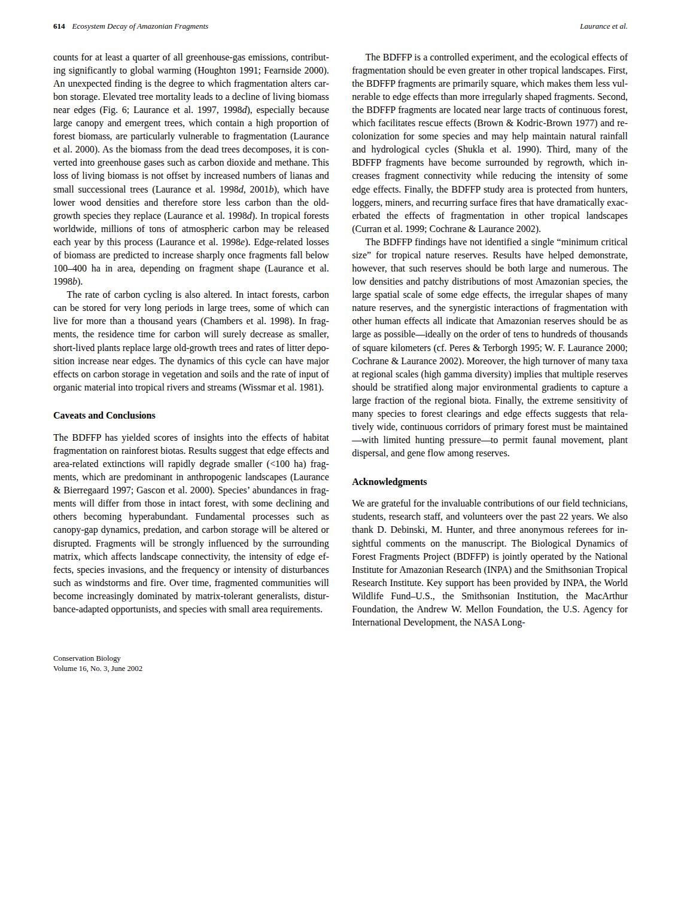614 Ecosystem Decay of Amazonian Fragments
Laurance et al.
counts for at least a quarter of all greenhouse-gas emissions, contributing significantly to global warming (Houghton 1991; Fearnside 2000). An unexpected finding is the degree to which fragmentation alters carbon storage. Elevated tree mortality leads to a decline of living biomass near edges (Fig. 6; Laurance et al. 1997, 1998d), especially because large canopy and emergent trees, which contain a high proportion of forest biomass, are particularly vulnerable to fragmentation (Laurance et al. 2000). As the biomass from the dead trees decomposes, it is converted into greenhouse gases such as carbon dioxide and methane. This loss of living biomass is not offset by increased numbers of lianas and small successional trees (Laurance et al. 1998d, 2001b), which have lower wood densities and therefore store less carbon than the old-growth species they replace (Laurance et al. 1998d). In tropical forests worldwide, millions of tons of atmospheric carbon may be released each year by this process (Laurance et al. 1998e). Edge-related losses of biomass are predicted to increase sharply once fragments fall below 100–400 ha in area, depending on fragment shape (Laurance et al. 1998b).
The rate of carbon cycling is also altered. In intact forests, carbon can be stored for very long periods in large trees, some of which can live for more than a thousand years (Chambers et al. 1998). In fragments, the residence time for carbon will surely decrease as smaller, short-lived plants replace large old-growth trees and rates of litter deposition increase near edges. The dynamics of this cycle can have major effects on carbon storage in vegetation and soils and the rate of input of organic material into tropical rivers and streams (Wissmar et al. 1981).
Caveats and Conclusions
The BDFFP has yielded scores of insights into the effects of habitat fragmentation on rainforest biotas. Results suggest that edge effects and area-related extinctions will rapidly degrade smaller (<100 ha) fragments, which are predominant in anthropogenic landscapes (Laurance & Bierregaard 1997; Gascon et al. 2000). Species’ abundances in fragments will differ from those in intact forest, with some declining and others becoming hyperabundant. Fundamental processes such as canopy-gap dynamics, predation, and carbon storage will be altered or disrupted. Fragments will be strongly influenced by the surrounding matrix, which affects landscape connectivity, the intensity of edge effects, species invasions, and the frequency or intensity of disturbances such as windstorms and fire. Over time, fragmented communities will become increasingly dominated by matrix-tolerant generalists, disturbance-adapted opportunists, and species with small area requirements.
The BDFFP is a controlled experiment, and the ecological effects of fragmentation should be even greater in other tropical landscapes. First, the BDFFP fragments are primarily square, which makes them less vulnerable to edge effects than more irregularly shaped fragments. Second, the BDFFP fragments are located near large tracts of continuous forest, which facilitates rescue effects (Brown & Kodric-Brown 1977) and recolonization for some species and may help maintain natural rainfall and hydrological cycles (Shukla et al. 1990). Third, many of the BDFFP fragments have become surrounded by regrowth, which increases fragment connectivity while reducing the intensity of some edge effects. Finally, the BDFFP study area is protected from hunters, loggers, miners, and recurring surface fires that have dramatically exacerbated the effects of fragmentation in other tropical landscapes (Curran et al. 1999; Cochrane & Laurance 2002).
The BDFFP findings have not identified a single “minimum critical size” for tropical nature reserves. Results have helped demonstrate, however, that such reserves should be both large and numerous. The low densities and patchy distributions of most Amazonian species, the large spatial scale of some edge effects, the irregular shapes of many nature reserves, and the synergistic interactions of fragmentation with other human effects all indicate that Amazonian reserves should be as large as possible—ideally on the order of tens to hundreds of thousands of square kilometers (cf. Peres & Terborgh 1995; W. F. Laurance 2000; Cochrane & Laurance 2002). Moreover, the high turnover of many taxa at regional scales (high gamma diversity) implies that multiple reserves should be stratified along major environmental gradients to capture a large fraction of the regional biota. Finally, the extreme sensitivity of many species to forest clearings and edge effects suggests that relatively wide, continuous corridors of primary forest must be maintained—with limited hunting pressure—to permit faunal movement, plant dispersal, and gene flow among reserves.
Acknowledgments
We are grateful for the invaluable contributions of our field technicians, students, research staff, and volunteers over the past 22 years. We also thank D. Debinski, M. Hunter, and three anonymous referees for insightful comments on the manuscript. The Biological Dynamics of Forest Fragments Project (BDFFP) is jointly operated by the National Institute for Amazonian Research (INPA) and the Smithsonian Tropical Research Institute. Key support has been provided by INPA, the World Wildlife Fund–U.S., the Smithsonian Institution, the MacArthur Foundation, the Andrew W. Mellon Foundation, the U.S. Agency for International Development, the NASA Long-
Conservation Biology
Volume 16, No. 3, June 2002